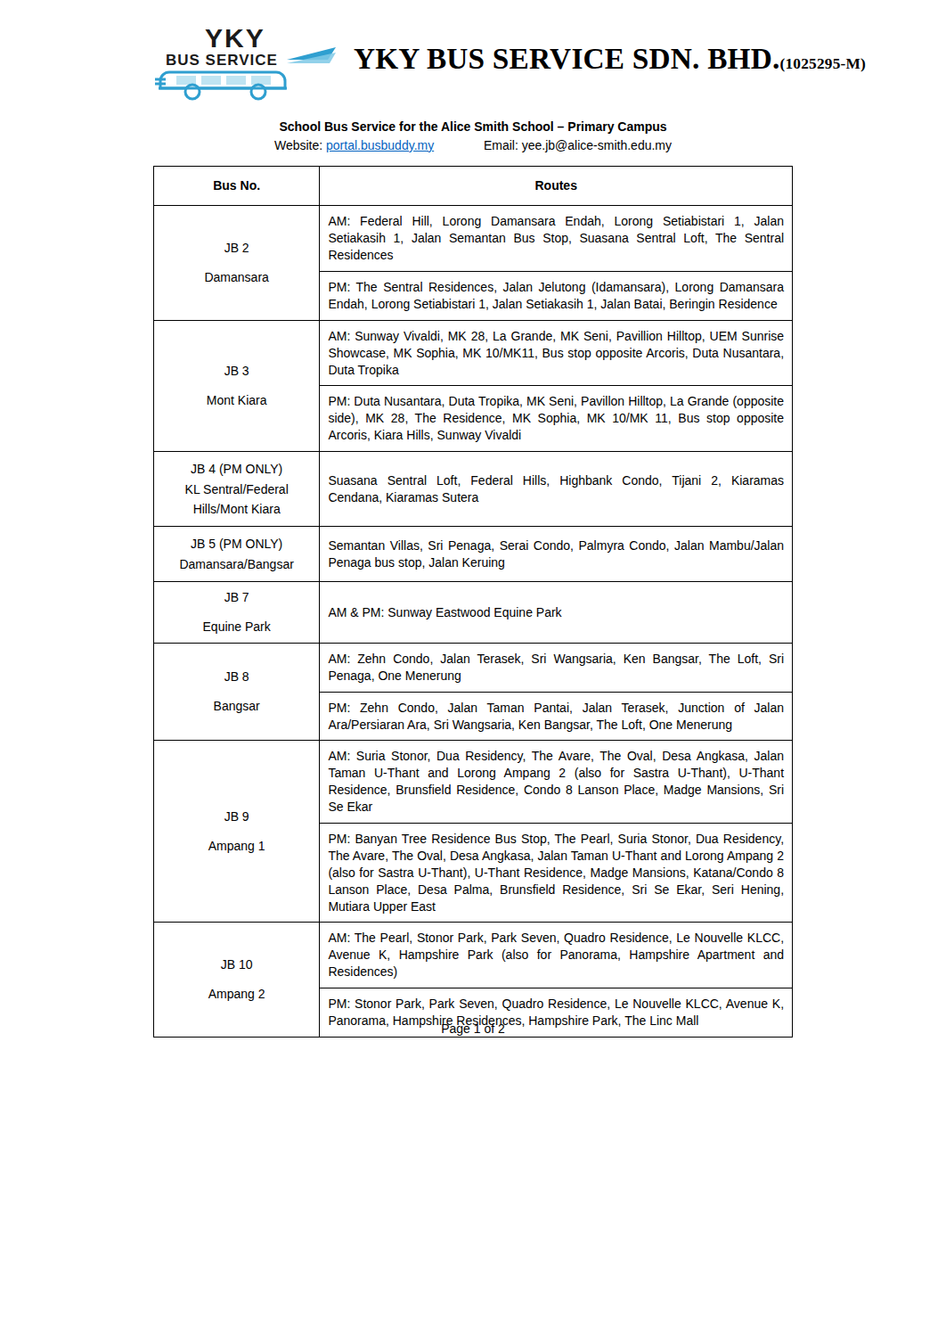YKY BUS SERVICE
YKY BUS SERVICE SDN. BHD.(1025295-M)
School Bus Service for the Alice Smith School – Primary Campus
Website: portal.busbuddy.my Email: yee.jb@alice-smith.edu.my
| Bus No. | Routes |
| --- | --- |
| JB 2 Damansara | AM: Federal Hill, Lorong Damansara Endah, Lorong Setiabistari 1, Jalan Setiakasih 1, Jalan Semantan Bus Stop, Suasana Sentral Loft, The Sentral Residences |
| PM: The Sentral Residences, Jalan Jelutong (Idamansara), Lorong Damansara Endah, Lorong Setiabistari 1, Jalan Setiakasih 1, Jalan Batai, Beringin Residence |
| JB 3 Mont Kiara | AM: Sunway Vivaldi, MK 28, La Grande, MK Seni, Pavillion Hilltop, UEM Sunrise Showcase, MK Sophia, MK 10/MK11, Bus stop opposite Arcoris, Duta Nusantara, Duta Tropika |
| PM: Duta Nusantara, Duta Tropika, MK Seni, Pavillon Hilltop, La Grande (opposite side), MK 28, The Residence, MK Sophia, MK 10/MK 11, Bus stop opposite Arcoris, Kiara Hills, Sunway Vivaldi |
| JB 4 (PM ONLY) KL Sentral/Federal Hills/Mont Kiara | Suasana Sentral Loft, Federal Hills, Highbank Condo, Tijani 2, Kiaramas Cendana, Kiaramas Sutera |
| JB 5 (PM ONLY) Damansara/Bangsar | Semantan Villas, Sri Penaga, Serai Condo, Palmyra Condo, Jalan Mambu/Jalan Penaga bus stop, Jalan Keruing |
| JB 7 Equine Park | AM & PM: Sunway Eastwood Equine Park |
| JB 8 Bangsar | AM: Zehn Condo, Jalan Terasek, Sri Wangsaria, Ken Bangsar, The Loft, Sri Penaga, One Menerung |
| PM: Zehn Condo, Jalan Taman Pantai, Jalan Terasek, Junction of Jalan Ara/Persiaran Ara, Sri Wangsaria, Ken Bangsar, The Loft, One Menerung |
| JB 9 Ampang 1 | AM: Suria Stonor, Dua Residency, The Avare, The Oval, Desa Angkasa, Jalan Taman U-Thant and Lorong Ampang 2 (also for Sastra U-Thant), U-Thant Residence, Brunsfield Residence, Condo 8 Lanson Place, Madge Mansions, Sri Se Ekar |
| PM: Banyan Tree Residence Bus Stop, The Pearl, Suria Stonor, Dua Residency, The Avare, The Oval, Desa Angkasa, Jalan Taman U-Thant and Lorong Ampang 2 (also for Sastra U-Thant), U-Thant Residence, Madge Mansions, Katana/Condo 8 Lanson Place, Desa Palma, Brunsfield Residence, Sri Se Ekar, Seri Hening, Mutiara Upper East |
| JB 10 Ampang 2 | AM: The Pearl, Stonor Park, Park Seven, Quadro Residence, Le Nouvelle KLCC, Avenue K, Hampshire Park (also for Panorama, Hampshire Apartment and Residences) |
| PM: Stonor Park, Park Seven, Quadro Residence, Le Nouvelle KLCC, Avenue K, Panorama, Hampshire Residences, Hampshire Park, The Linc Mall |
Page 1 of 2